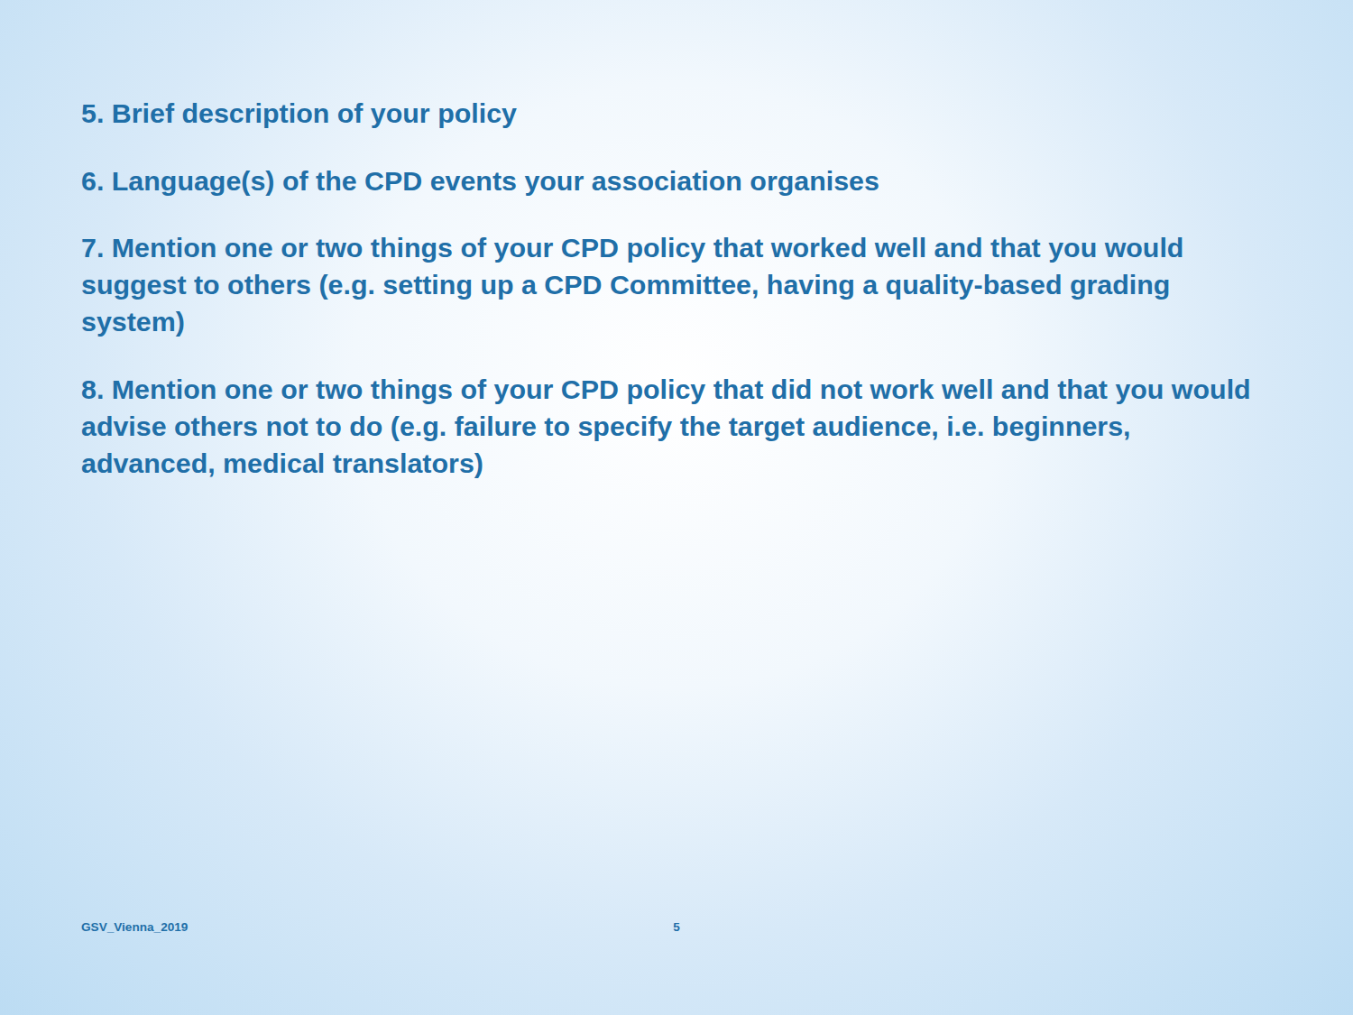5. Brief description of your policy
6. Language(s) of the CPD events your association organises
7. Mention one or two things of your CPD policy that worked well and that you would suggest to others (e.g. setting up a CPD Committee, having a quality-based grading system)
8. Mention one or two things of your CPD policy that did not work well and that you would advise others not to do (e.g. failure to specify the target audience, i.e. beginners, advanced, medical translators)
GSV_Vienna_2019 5